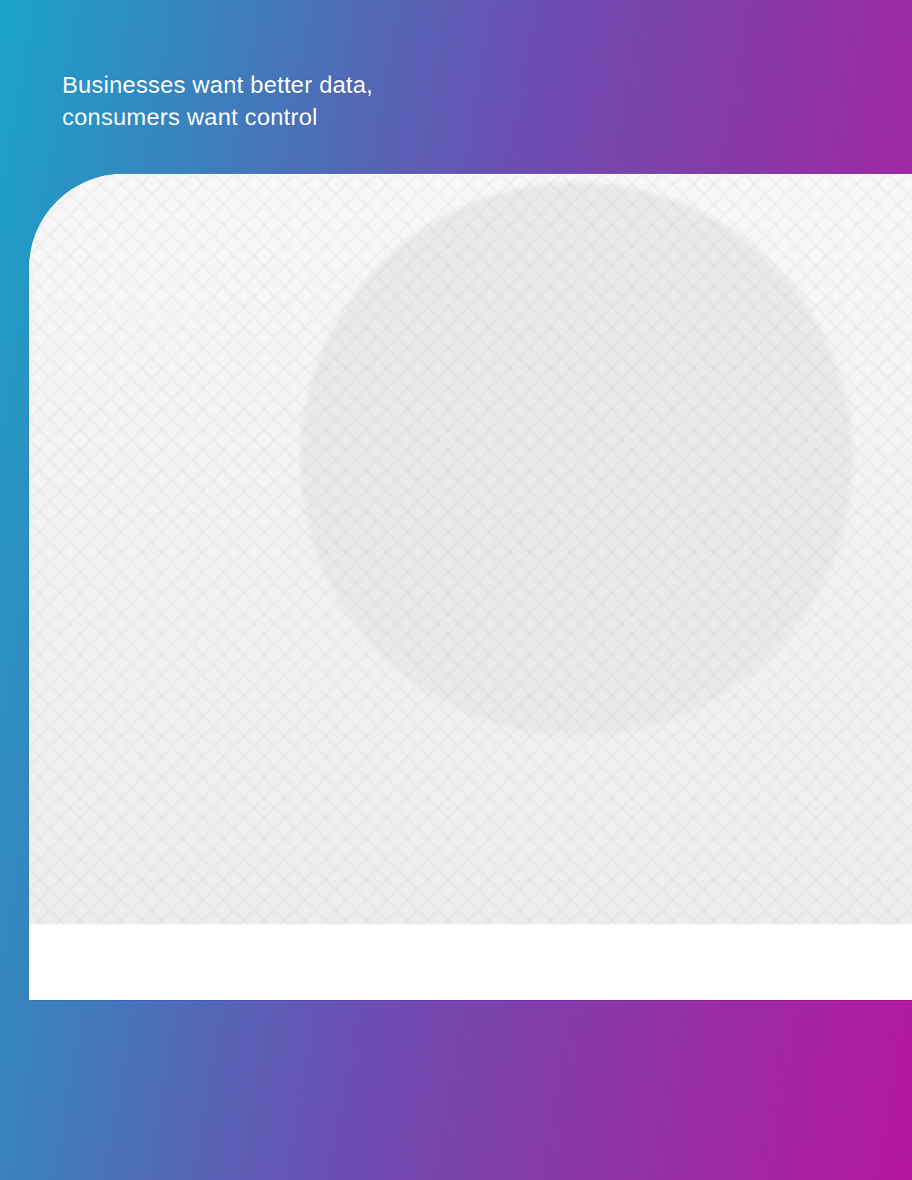Businesses want better data,
consumers want control
An older man with glasses and a checked shirt smiles while using a tablet computer on a sofa.